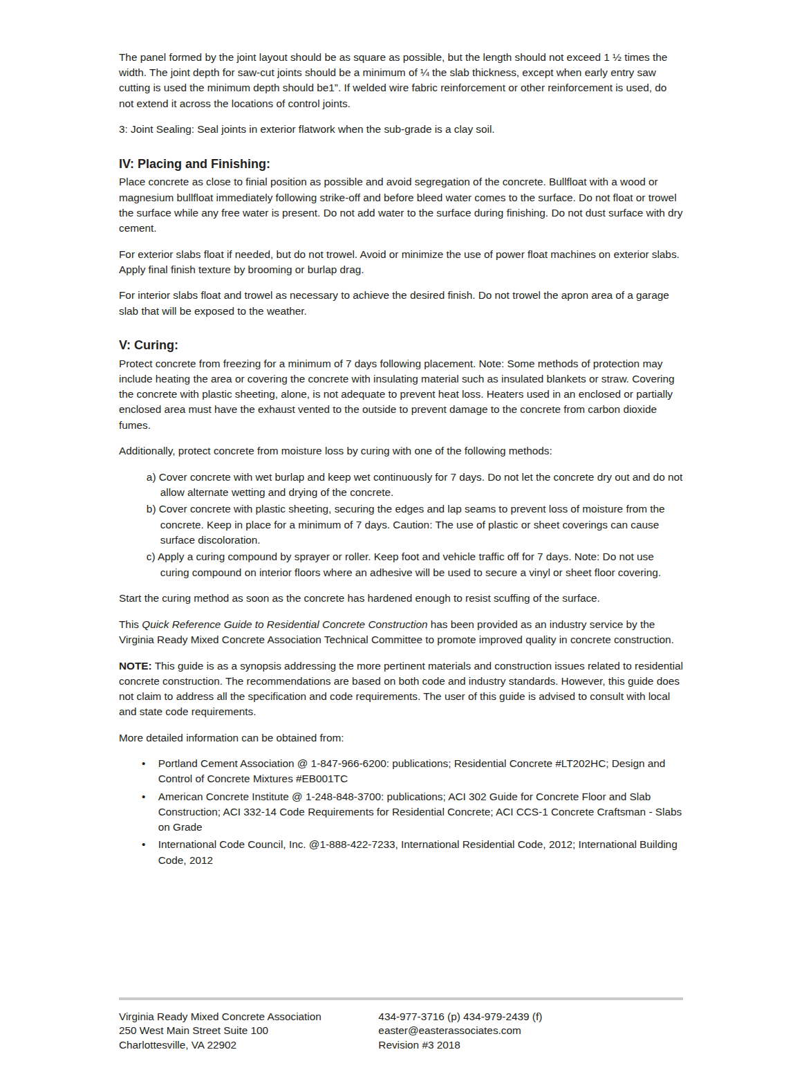The panel formed by the joint layout should be as square as possible, but the length should not exceed 1 ½ times the width. The joint depth for saw-cut joints should be a minimum of ¼ the slab thickness, except when early entry saw cutting is used the minimum depth should be1”. If welded wire fabric reinforcement or other reinforcement is used, do not extend it across the locations of control joints.
3: Joint Sealing: Seal joints in exterior flatwork when the sub-grade is a clay soil.
IV: Placing and Finishing:
Place concrete as close to finial position as possible and avoid segregation of the concrete. Bullfloat with a wood or magnesium bullfloat immediately following strike-off and before bleed water comes to the surface. Do not float or trowel the surface while any free water is present. Do not add water to the surface during finishing. Do not dust surface with dry cement.
For exterior slabs float if needed, but do not trowel. Avoid or minimize the use of power float machines on exterior slabs. Apply final finish texture by brooming or burlap drag.
For interior slabs float and trowel as necessary to achieve the desired finish. Do not trowel the apron area of a garage slab that will be exposed to the weather.
V: Curing:
Protect concrete from freezing for a minimum of 7 days following placement. Note: Some methods of protection may include heating the area or covering the concrete with insulating material such as insulated blankets or straw. Covering the concrete with plastic sheeting, alone, is not adequate to prevent heat loss. Heaters used in an enclosed or partially enclosed area must have the exhaust vented to the outside to prevent damage to the concrete from carbon dioxide fumes.
Additionally, protect concrete from moisture loss by curing with one of the following methods:
a) Cover concrete with wet burlap and keep wet continuously for 7 days. Do not let the concrete dry out and do not allow alternate wetting and drying of the concrete.
b) Cover concrete with plastic sheeting, securing the edges and lap seams to prevent loss of moisture from the concrete. Keep in place for a minimum of 7 days. Caution: The use of plastic or sheet coverings can cause surface discoloration.
c) Apply a curing compound by sprayer or roller. Keep foot and vehicle traffic off for 7 days. Note: Do not use curing compound on interior floors where an adhesive will be used to secure a vinyl or sheet floor covering.
Start the curing method as soon as the concrete has hardened enough to resist scuffing of the surface.
This Quick Reference Guide to Residential Concrete Construction has been provided as an industry service by the Virginia Ready Mixed Concrete Association Technical Committee to promote improved quality in concrete construction.
NOTE: This guide is as a synopsis addressing the more pertinent materials and construction issues related to residential concrete construction. The recommendations are based on both code and industry standards. However, this guide does not claim to address all the specification and code requirements. The user of this guide is advised to consult with local and state code requirements.
More detailed information can be obtained from:
Portland Cement Association @ 1-847-966-6200: publications; Residential Concrete #LT202HC; Design and Control of Concrete Mixtures #EB001TC
American Concrete Institute @ 1-248-848-3700: publications; ACI 302 Guide for Concrete Floor and Slab Construction; ACI 332-14 Code Requirements for Residential Concrete; ACI CCS-1 Concrete Craftsman - Slabs on Grade
International Code Council, Inc. @1-888-422-7233, International Residential Code, 2012; International Building Code, 2012
| Virginia Ready Mixed Concrete Association | 434-977-3716 (p) 434-979-2439 (f) |
| 250 West Main Street Suite 100 | easter@easterassociates.com |
| Charlottesville, VA 22902 | Revision #3 2018 |